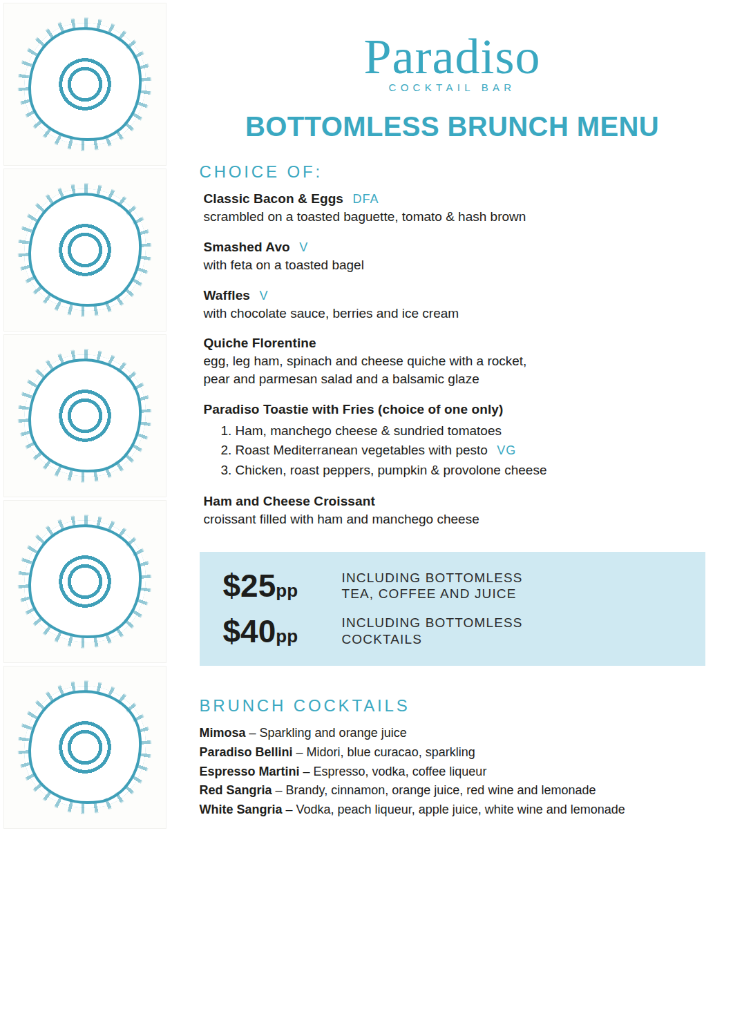Paradiso
Cocktail Bar
Bottomless Brunch Menu
Choice of:
Classic Bacon & Eggs DFA
scrambled on a toasted baguette, tomato & hash brown
Smashed Avo V
with feta on a toasted bagel
Waffles V
with chocolate sauce, berries and ice cream
Quiche Florentine
egg, leg ham, spinach and cheese quiche with a rocket,
pear and parmesan salad and a balsamic glaze
Paradiso Toastie with Fries (choice of one only)
Ham, manchego cheese & sundried tomatoes
Roast Mediterranean vegetables with pesto VG
Chicken, roast peppers, pumpkin & provolone cheese
Ham and Cheese Croissant
croissant filled with ham and manchego cheese
$25 pp
Including bottomless
tea, coffee and juice
$40 pp
Including bottomless
cocktails
Brunch Cocktails
Mimosa – Sparkling and orange juice
Paradiso Bellini – Midori, blue curacao, sparkling
Espresso Martini – Espresso, vodka, coffee liqueur
Red Sangria – Brandy, cinnamon, orange juice, red wine and lemonade
White Sangria – Vodka, peach liqueur, apple juice, white wine and lemonade